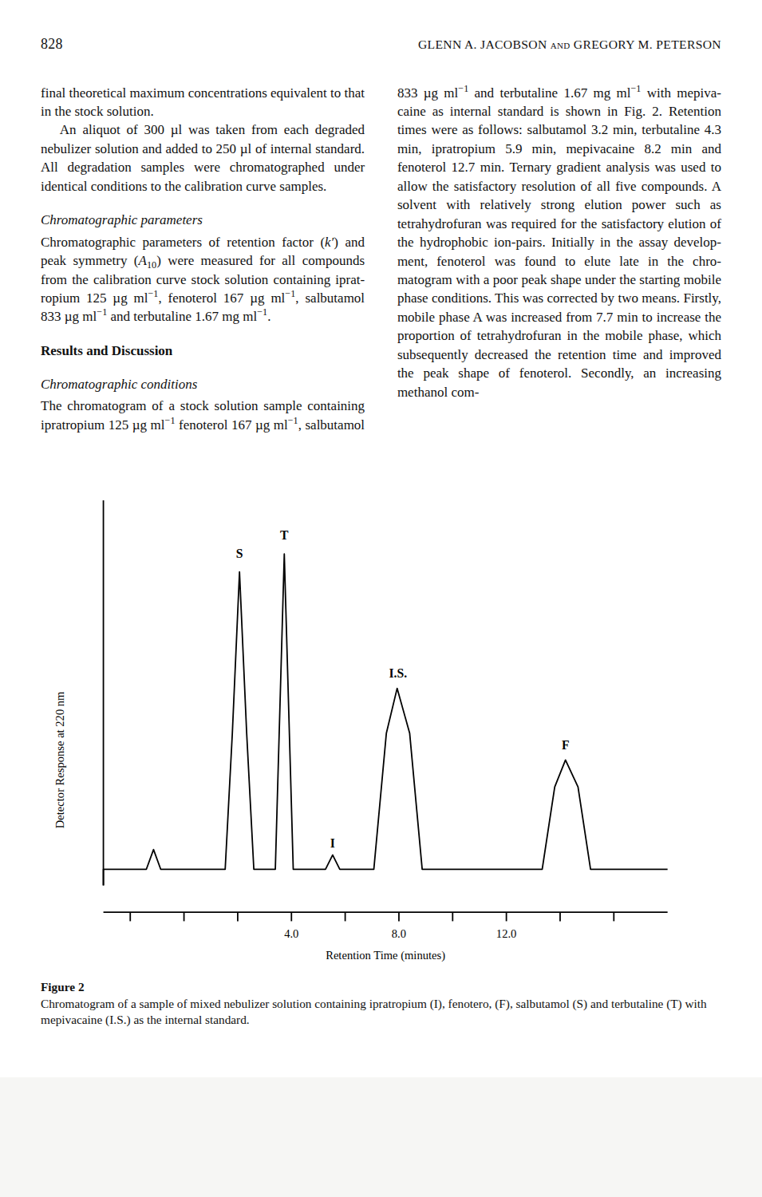828 GLENN A. JACOBSON and GREGORY M. PETERSON
final theoretical maximum concentrations equivalent to that in the stock solution.
An aliquot of 300 µl was taken from each degraded nebulizer solution and added to 250 µl of internal standard. All degradation samples were chromatographed under identical conditions to the calibration curve samples.
Chromatographic parameters
Chromatographic parameters of retention factor (k′) and peak symmetry (A10) were measured for all compounds from the calibration curve stock solution containing ipratropium 125 µg ml−1, fenoterol 167 µg ml−1, salbutamol 833 µg ml−1 and terbutaline 1.67 mg ml−1.
Results and Discussion
Chromatographic conditions
The chromatogram of a stock solution sample containing ipratropium 125 µg ml−1 fenoterol 167 µg ml−1, salbutamol 833 µg ml−1 and terbutaline 1.67 mg ml−1 with mepivacaine as internal standard is shown in Fig. 2. Retention times were as follows: salbutamol 3.2 min, terbutaline 4.3 min, ipratropium 5.9 min, mepivacaine 8.2 min and fenoterol 12.7 min. Ternary gradient analysis was used to allow the satisfactory resolution of all five compounds. A solvent with relatively strong elution power such as tetrahydrofuran was required for the satisfactory elution of the hydrophobic ion-pairs. Initially in the assay development, fenoterol was found to elute late in the chromatogram with a poor peak shape under the starting mobile phase conditions. This was corrected by two means. Firstly, mobile phase A was increased from 7.7 min to increase the proportion of tetrahydrofuran in the mobile phase, which subsequently decreased the retention time and improved the peak shape of fenoterol. Secondly, an increasing methanol com-
Chromatogram of mixed nebulizer solution Detector response at 220 nm versus retention time in minutes, showing peaks labelled S, T, I, I.S. and F. Detector Response at 220 nm S T I I.S. F 4.0 8.0 12.0 Retention Time (minutes)
Figure 2 Chromatogram of a sample of mixed nebulizer solution containing ipratropium (I), fenotero, (F), salbutamol (S) and terbutaline (T) with mepivacaine (I.S.) as the internal standard.